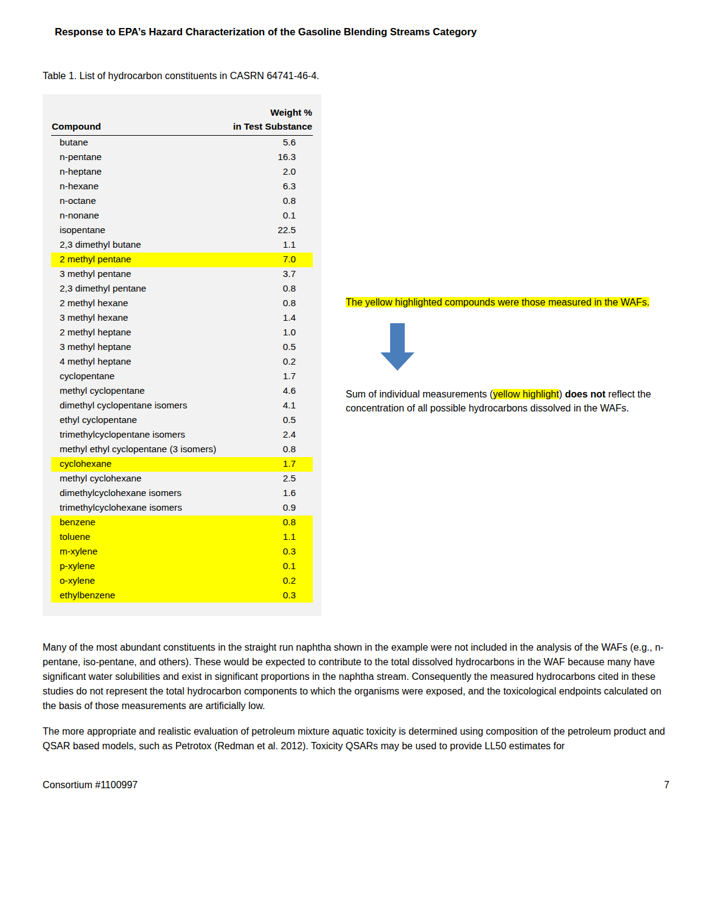Response to EPA’s Hazard Characterization of the Gasoline Blending Streams Category
Table 1. List of hydrocarbon constituents in CASRN 64741-46-4.
| Compound | Weight % in Test Substance |
| --- | --- |
| butane | 5.6 |
| n-pentane | 16.3 |
| n-heptane | 2.0 |
| n-hexane | 6.3 |
| n-octane | 0.8 |
| n-nonane | 0.1 |
| isopentane | 22.5 |
| 2,3 dimethyl butane | 1.1 |
| 2 methyl pentane | 7.0 |
| 3 methyl pentane | 3.7 |
| 2,3 dimethyl pentane | 0.8 |
| 2 methyl hexane | 0.8 |
| 3 methyl hexane | 1.4 |
| 2 methyl heptane | 1.0 |
| 3 methyl heptane | 0.5 |
| 4 methyl heptane | 0.2 |
| cyclopentane | 1.7 |
| methyl cyclopentane | 4.6 |
| dimethyl cyclopentane isomers | 4.1 |
| ethyl cyclopentane | 0.5 |
| trimethylcyclopentane isomers | 2.4 |
| methyl ethyl cyclopentane (3 isomers) | 0.8 |
| cyclohexane | 1.7 |
| methyl cyclohexane | 2.5 |
| dimethylcyclohexane isomers | 1.6 |
| trimethylcyclohexane isomers | 0.9 |
| benzene | 0.8 |
| toluene | 1.1 |
| m-xylene | 0.3 |
| p-xylene | 0.1 |
| o-xylene | 0.2 |
| ethylbenzene | 0.3 |
The yellow highlighted compounds were those measured in the WAFs.
Sum of individual measurements (yellow highlight) does not reflect the concentration of all possible hydrocarbons dissolved in the WAFs.
Many of the most abundant constituents in the straight run naphtha shown in the example were not included in the analysis of the WAFs (e.g., n-pentane, iso-pentane, and others). These would be expected to contribute to the total dissolved hydrocarbons in the WAF because many have significant water solubilities and exist in significant proportions in the naphtha stream. Consequently the measured hydrocarbons cited in these studies do not represent the total hydrocarbon components to which the organisms were exposed, and the toxicological endpoints calculated on the basis of those measurements are artificially low.
The more appropriate and realistic evaluation of petroleum mixture aquatic toxicity is determined using composition of the petroleum product and QSAR based models, such as Petrotox (Redman et al. 2012). Toxicity QSARs may be used to provide LL50 estimates for
Consortium #1100997 7